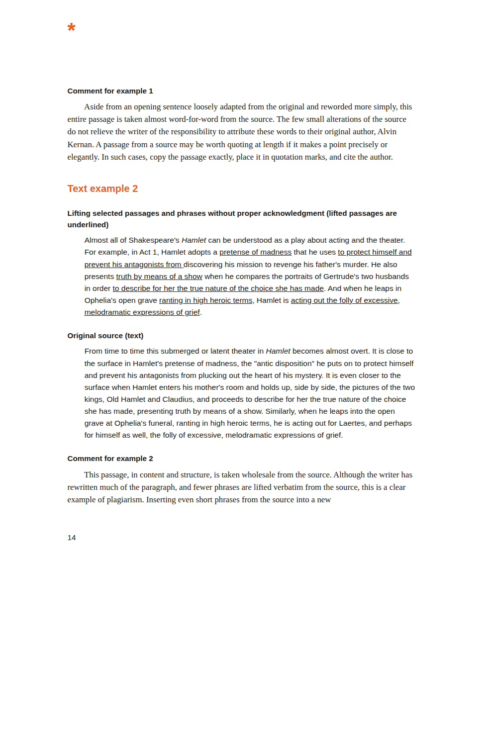*
Comment for example 1
Aside from an opening sentence loosely adapted from the original and reworded more simply, this entire passage is taken almost word-for-word from the source. The few small alterations of the source do not relieve the writer of the responsibility to attribute these words to their original author, Alvin Kernan. A passage from a source may be worth quoting at length if it makes a point precisely or elegantly. In such cases, copy the passage exactly, place it in quotation marks, and cite the author.
Text example 2
Lifting selected passages and phrases without proper acknowledgment (lifted passages are underlined)
Almost all of Shakespeare's Hamlet can be understood as a play about acting and the theater. For example, in Act 1, Hamlet adopts a pretense of madness that he uses to protect himself and prevent his antagonists from discovering his mission to revenge his father's murder. He also presents truth by means of a show when he compares the portraits of Gertrude's two husbands in order to describe for her the true nature of the choice she has made. And when he leaps in Ophelia's open grave ranting in high heroic terms, Hamlet is acting out the folly of excessive, melodramatic expressions of grief.
Original source (text)
From time to time this submerged or latent theater in Hamlet becomes almost overt. It is close to the surface in Hamlet's pretense of madness, the "antic disposition" he puts on to protect himself and prevent his antagonists from plucking out the heart of his mystery. It is even closer to the surface when Hamlet enters his mother's room and holds up, side by side, the pictures of the two kings, Old Hamlet and Claudius, and proceeds to describe for her the true nature of the choice she has made, presenting truth by means of a show. Similarly, when he leaps into the open grave at Ophelia's funeral, ranting in high heroic terms, he is acting out for Laertes, and perhaps for himself as well, the folly of excessive, melodramatic expressions of grief.
Comment for example 2
This passage, in content and structure, is taken wholesale from the source. Although the writer has rewritten much of the paragraph, and fewer phrases are lifted verbatim from the source, this is a clear example of plagiarism. Inserting even short phrases from the source into a new
14